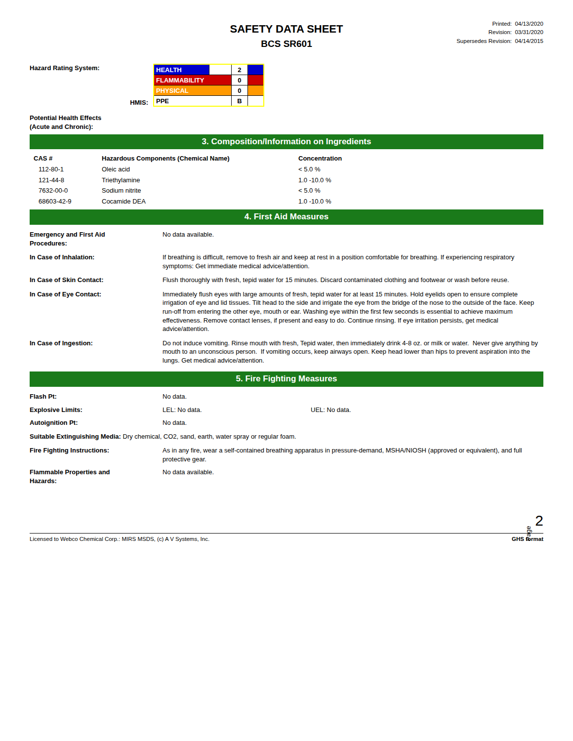Printed: 04/13/2020
Revision: 03/31/2020
Supersedes Revision: 04/14/2015
SAFETY DATA SHEET
BCS SR601
Hazard Rating System:
HMIS:
| HEALTH | | 2 | |
| FLAMMABILITY | 0 | |
| PHYSICAL | 0 | |
| PPE | B | |
Potential Health Effects
(Acute and Chronic):
3. Composition/Information on Ingredients
| CAS # | Hazardous Components (Chemical Name) | Concentration |
| --- | --- | --- |
| 112-80-1 | Oleic acid | < 5.0 % |
| 121-44-8 | Triethylamine | 1.0 -10.0 % |
| 7632-00-0 | Sodium nitrite | < 5.0 % |
| 68603-42-9 | Cocamide DEA | 1.0 -10.0 % |
4. First Aid Measures
| Emergency and First Aid Procedures: | No data available. |
| In Case of Inhalation: | If breathing is difficult, remove to fresh air and keep at rest in a position comfortable for breathing. If experiencing respiratory symptoms: Get immediate medical advice/attention. |
| In Case of Skin Contact: | Flush thoroughly with fresh, tepid water for 15 minutes. Discard contaminated clothing and footwear or wash before reuse. |
| In Case of Eye Contact: | Immediately flush eyes with large amounts of fresh, tepid water for at least 15 minutes. Hold eyelids open to ensure complete irrigation of eye and lid tissues. Tilt head to the side and irrigate the eye from the bridge of the nose to the outside of the face. Keep run-off from entering the other eye, mouth or ear. Washing eye within the first few seconds is essential to achieve maximum effectiveness. Remove contact lenses, if present and easy to do. Continue rinsing. If eye irritation persists, get medical advice/attention. |
| In Case of Ingestion: | Do not induce vomiting. Rinse mouth with fresh, Tepid water, then immediately drink 4-8 oz. or milk or water. Never give anything by mouth to an unconscious person. If vomiting occurs, keep airways open. Keep head lower than hips to prevent aspiration into the lungs. Get medical advice/attention. |
5. Fire Fighting Measures
| Flash Pt: | No data. |
| Explosive Limits: | LEL: No data. UEL: No data. |
| Autoignition Pt: | No data. |
Suitable Extinguishing Media: Dry chemical, CO2, sand, earth, water spray or regular foam.
| Fire Fighting Instructions: | As in any fire, wear a self-contained breathing apparatus in pressure-demand, MSHA/NIOSH (approved or equivalent), and full protective gear. |
| Flammable Properties and Hazards: | No data available. |
Page 2
Licensed to Webco Chemical Corp.: MIRS MSDS, (c) A V Systems, Inc.
GHS format